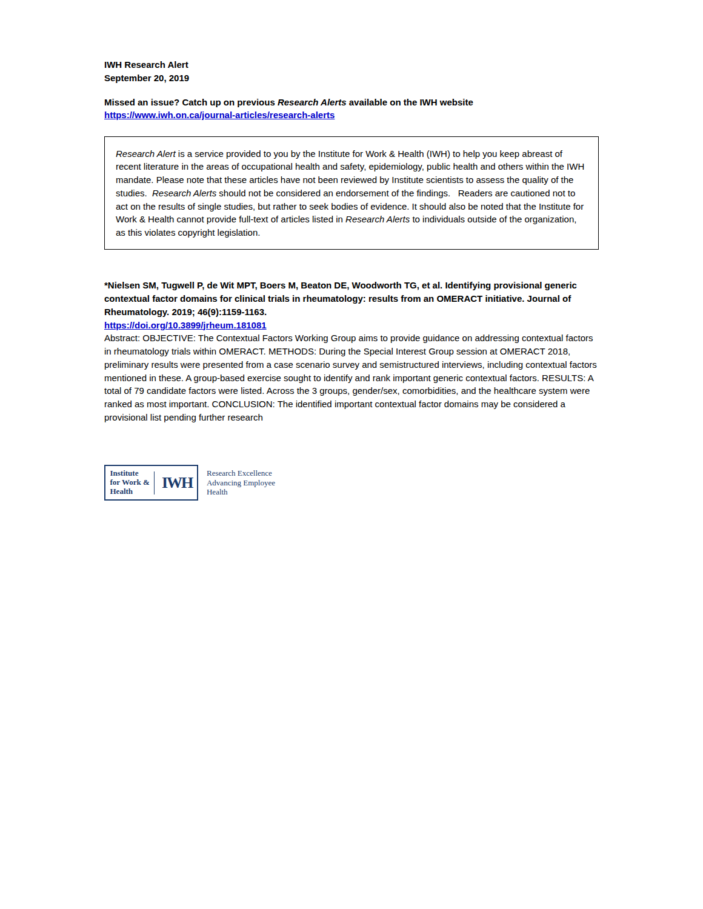IWH Research Alert
September 20, 2019
Missed an issue? Catch up on previous Research Alerts available on the IWH website https://www.iwh.on.ca/journal-articles/research-alerts
Research Alert is a service provided to you by the Institute for Work & Health (IWH) to help you keep abreast of recent literature in the areas of occupational health and safety, epidemiology, public health and others within the IWH mandate. Please note that these articles have not been reviewed by Institute scientists to assess the quality of the studies. Research Alerts should not be considered an endorsement of the findings. Readers are cautioned not to act on the results of single studies, but rather to seek bodies of evidence. It should also be noted that the Institute for Work & Health cannot provide full-text of articles listed in Research Alerts to individuals outside of the organization, as this violates copyright legislation.
*Nielsen SM, Tugwell P, de Wit MPT, Boers M, Beaton DE, Woodworth TG, et al. Identifying provisional generic contextual factor domains for clinical trials in rheumatology: results from an OMERACT initiative. Journal of Rheumatology. 2019; 46(9):1159-1163.
https://doi.org/10.3899/jrheum.181081
Abstract: OBJECTIVE: The Contextual Factors Working Group aims to provide guidance on addressing contextual factors in rheumatology trials within OMERACT. METHODS: During the Special Interest Group session at OMERACT 2018, preliminary results were presented from a case scenario survey and semistructured interviews, including contextual factors mentioned in these. A group-based exercise sought to identify and rank important generic contextual factors. RESULTS: A total of 79 candidate factors were listed. Across the 3 groups, gender/sex, comorbidities, and the healthcare system were ranked as most important. CONCLUSION: The identified important contextual factor domains may be considered a provisional list pending further research
Institute
for Work &
Health
IWH
Research Excellence
Advancing Employee
Health